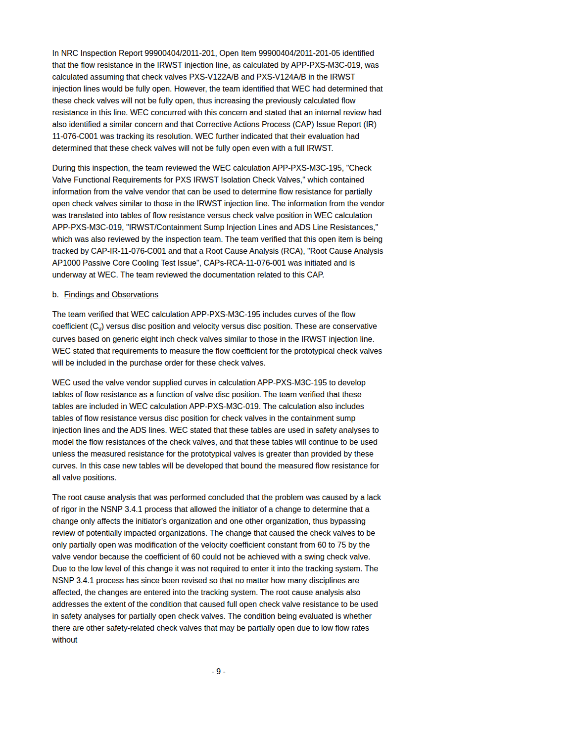In NRC Inspection Report 99900404/2011-201, Open Item 99900404/2011-201-05 identified that the flow resistance in the IRWST injection line, as calculated by APP-PXS-M3C-019, was calculated assuming that check valves PXS-V122A/B and PXS-V124A/B in the IRWST injection lines would be fully open. However, the team identified that WEC had determined that these check valves will not be fully open, thus increasing the previously calculated flow resistance in this line. WEC concurred with this concern and stated that an internal review had also identified a similar concern and that Corrective Actions Process (CAP) Issue Report (IR) 11-076-C001 was tracking its resolution. WEC further indicated that their evaluation had determined that these check valves will not be fully open even with a full IRWST.
During this inspection, the team reviewed the WEC calculation APP-PXS-M3C-195, "Check Valve Functional Requirements for PXS IRWST Isolation Check Valves," which contained information from the valve vendor that can be used to determine flow resistance for partially open check valves similar to those in the IRWST injection line. The information from the vendor was translated into tables of flow resistance versus check valve position in WEC calculation APP-PXS-M3C-019, "IRWST/Containment Sump Injection Lines and ADS Line Resistances," which was also reviewed by the inspection team. The team verified that this open item is being tracked by CAP-IR-11-076-C001 and that a Root Cause Analysis (RCA), "Root Cause Analysis AP1000 Passive Core Cooling Test Issue", CAPs-RCA-11-076-001 was initiated and is underway at WEC. The team reviewed the documentation related to this CAP.
b. Findings and Observations
The team verified that WEC calculation APP-PXS-M3C-195 includes curves of the flow coefficient (Cv) versus disc position and velocity versus disc position. These are conservative curves based on generic eight inch check valves similar to those in the IRWST injection line. WEC stated that requirements to measure the flow coefficient for the prototypical check valves will be included in the purchase order for these check valves.
WEC used the valve vendor supplied curves in calculation APP-PXS-M3C-195 to develop tables of flow resistance as a function of valve disc position. The team verified that these tables are included in WEC calculation APP-PXS-M3C-019. The calculation also includes tables of flow resistance versus disc position for check valves in the containment sump injection lines and the ADS lines. WEC stated that these tables are used in safety analyses to model the flow resistances of the check valves, and that these tables will continue to be used unless the measured resistance for the prototypical valves is greater than provided by these curves. In this case new tables will be developed that bound the measured flow resistance for all valve positions.
The root cause analysis that was performed concluded that the problem was caused by a lack of rigor in the NSNP 3.4.1 process that allowed the initiator of a change to determine that a change only affects the initiator's organization and one other organization, thus bypassing review of potentially impacted organizations. The change that caused the check valves to be only partially open was modification of the velocity coefficient constant from 60 to 75 by the valve vendor because the coefficient of 60 could not be achieved with a swing check valve. Due to the low level of this change it was not required to enter it into the tracking system. The NSNP 3.4.1 process has since been revised so that no matter how many disciplines are affected, the changes are entered into the tracking system. The root cause analysis also addresses the extent of the condition that caused full open check valve resistance to be used in safety analyses for partially open check valves. The condition being evaluated is whether there are other safety-related check valves that may be partially open due to low flow rates without
- 9 -